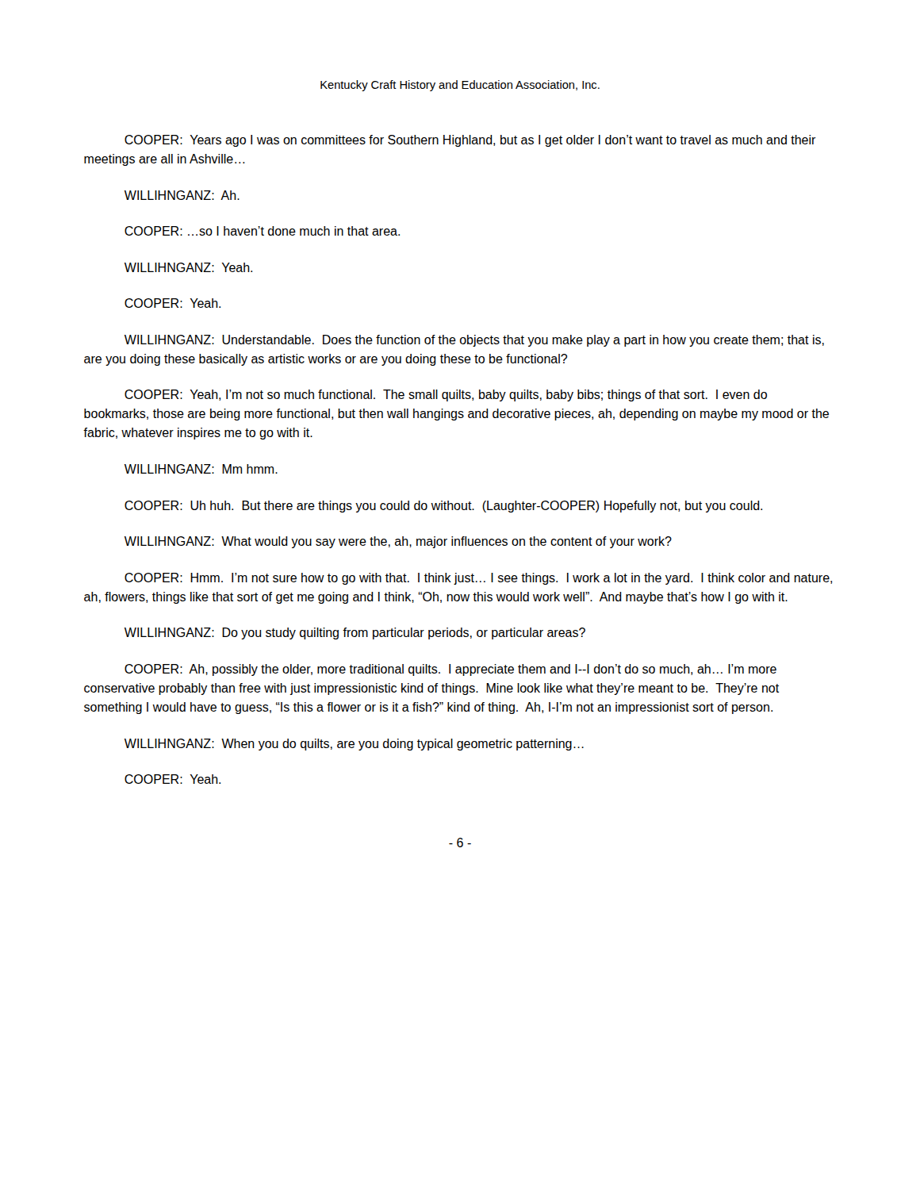Kentucky Craft History and Education Association, Inc.
Cooper: Years ago I was on committees for Southern Highland, but as I get older I don’t want to travel as much and their meetings are all in Ashville…
Willihnganz: Ah.
Cooper: …so I haven’t done much in that area.
Willihnganz: Yeah.
Cooper: Yeah.
Willihnganz: Understandable. Does the function of the objects that you make play a part in how you create them; that is, are you doing these basically as artistic works or are you doing these to be functional?
Cooper: Yeah, I’m not so much functional. The small quilts, baby quilts, baby bibs; things of that sort. I even do bookmarks, those are being more functional, but then wall hangings and decorative pieces, ah, depending on maybe my mood or the fabric, whatever inspires me to go with it.
Willihnganz: Mm hmm.
Cooper: Uh huh. But there are things you could do without. (Laughter-COOPER) Hopefully not, but you could.
Willihnganz: What would you say were the, ah, major influences on the content of your work?
Cooper: Hmm. I’m not sure how to go with that. I think just… I see things. I work a lot in the yard. I think color and nature, ah, flowers, things like that sort of get me going and I think, “Oh, now this would work well”. And maybe that’s how I go with it.
Willihnganz: Do you study quilting from particular periods, or particular areas?
Cooper: Ah, possibly the older, more traditional quilts. I appreciate them and I--I don’t do so much, ah… I’m more conservative probably than free with just impressionistic kind of things. Mine look like what they’re meant to be. They’re not something I would have to guess, “Is this a flower or is it a fish?” kind of thing. Ah, I-I’m not an impressionist sort of person.
Willihnganz: When you do quilts, are you doing typical geometric patterning…
Cooper: Yeah.
- 6 -